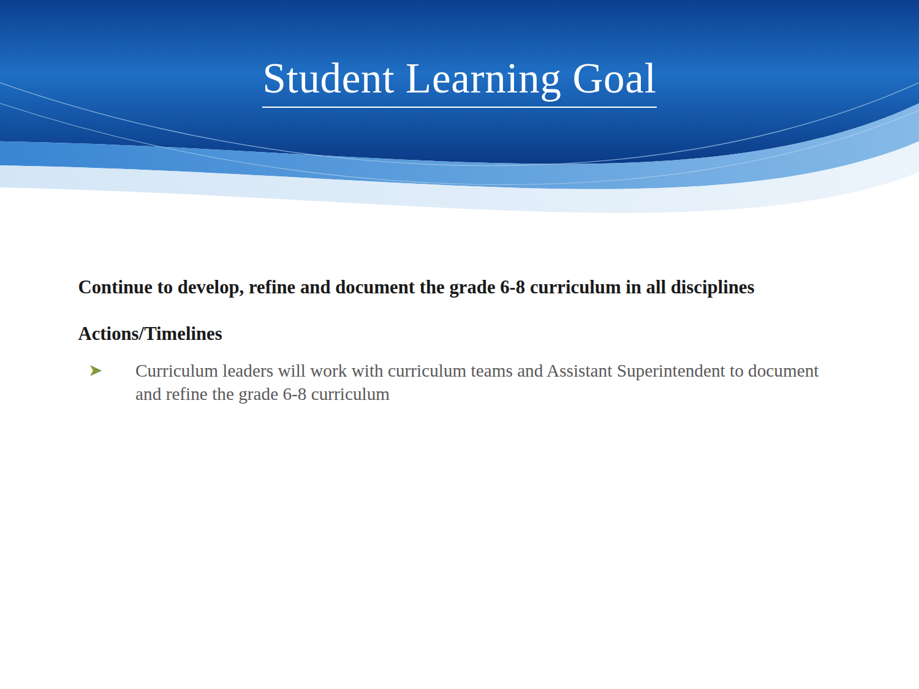Student Learning Goal
Continue to develop, refine and document the grade 6-8 curriculum in all disciplines
Actions/Timelines
Curriculum leaders will work with curriculum teams and Assistant Superintendent to document and refine the grade 6-8 curriculum